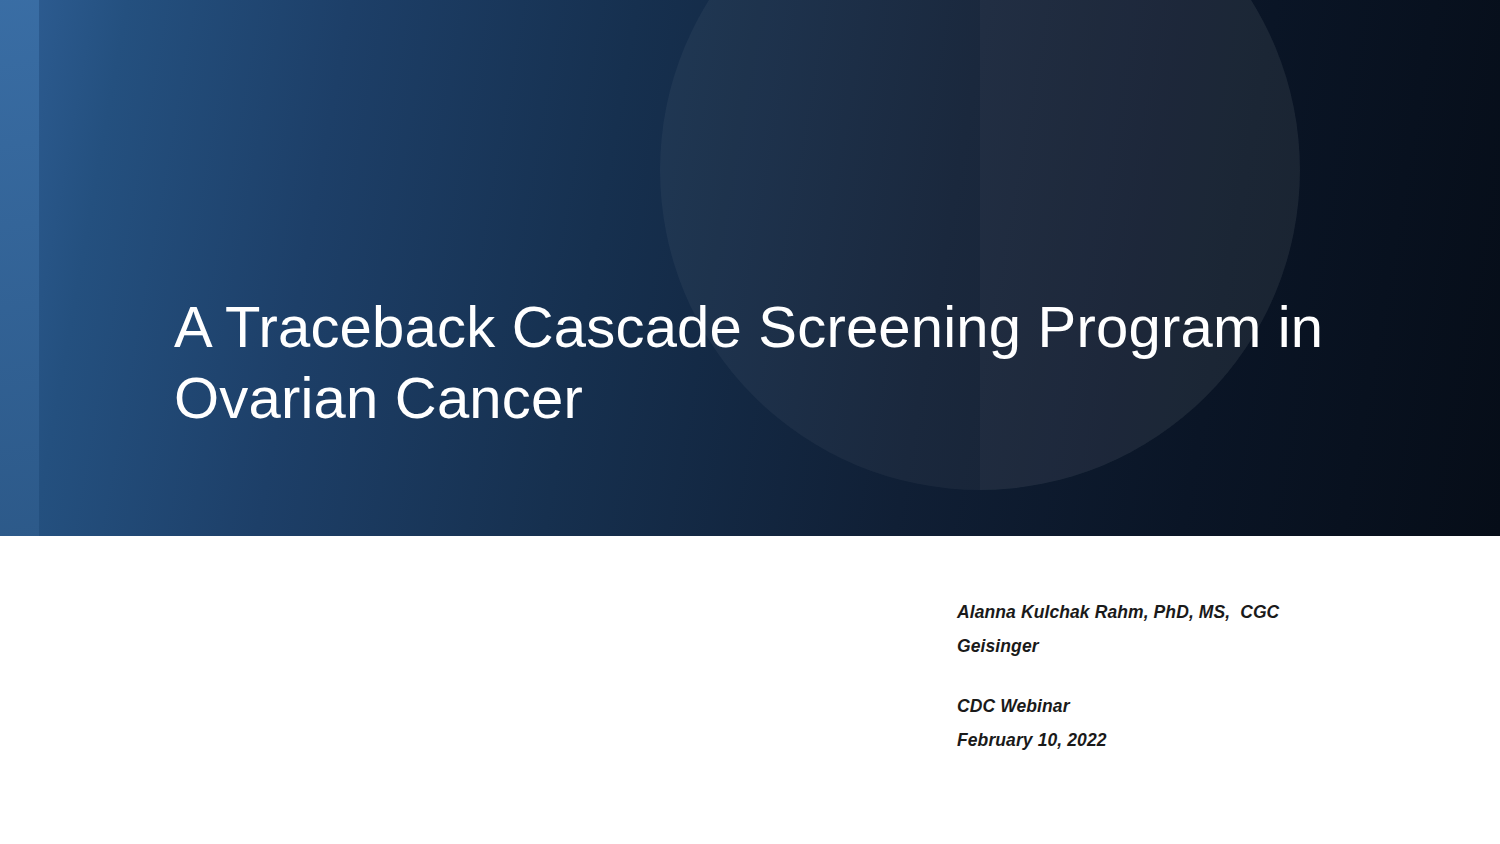A Traceback Cascade Screening Program in Ovarian Cancer
Alanna Kulchak Rahm, PhD, MS, CGC
Geisinger CDC Webinar
February 10, 2022